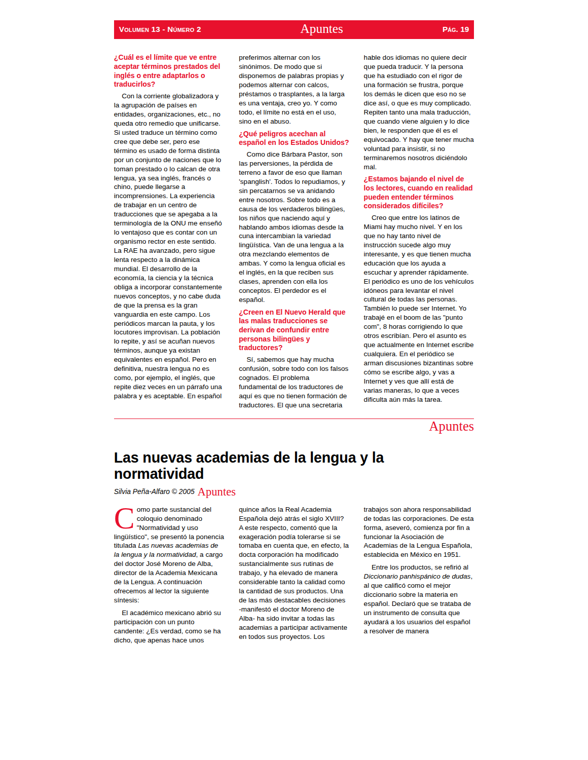Volumen 13 - Número 2
Apuntes
Pág. 19
¿Cuál es el límite que ve entre aceptar términos prestados del inglés o entre adaptarlos o traducirlos?
Con la corriente globalizadora y la agrupación de países en entidades, organizaciones, etc., no queda otro remedio que unificarse. Si usted traduce un término como cree que debe ser, pero ese término es usado de forma distinta por un conjunto de naciones que lo toman prestado o lo calcan de otra lengua, ya sea inglés, francés o chino, puede llegarse a incomprensiones. La experiencia de trabajar en un centro de traducciones que se apegaba a la terminología de la ONU me enseñó lo ventajoso que es contar con un organismo rector en este sentido. La RAE ha avanzado, pero sigue lenta respecto a la dinámica mundial. El desarrollo de la economía, la ciencia y la técnica obliga a incorporar constantemente nuevos conceptos, y no cabe duda de que la prensa es la gran vanguardia en este campo. Los periódicos marcan la pauta, y los locutores improvisan. La población lo repite, y así se acuñan nuevos términos, aunque ya existan equivalentes en español. Pero en definitiva, nuestra lengua no es como, por ejemplo, el inglés, que repite diez veces en un párrafo una palabra y es aceptable. En español preferimos alternar con los sinónimos. De modo que si disponemos de palabras propias y podemos alternar con calcos, préstamos o trasplantes, a la larga es una ventaja, creo yo. Y como todo, el límite no está en el uso, sino en el abuso.
¿Qué peligros acechan al español en los Estados Unidos?
Como dice Bárbara Pastor, son las perversiones, la pérdida de terreno a favor de eso que llaman 'spanglish'. Todos lo repudiamos, y sin percatarnos se va anidando entre nosotros. Sobre todo es a causa de los verdaderos bilingües, los niños que naciendo aquí y hablando ambos idiomas desde la cuna intercambian la variedad lingüística. Van de una lengua a la otra mezclando elementos de ambas. Y como la lengua oficial es el inglés, en la que reciben sus clases, aprenden con ella los conceptos. El perdedor es el español.
¿Creen en El Nuevo Herald que las malas traducciones se derivan de confundir entre personas bilingües y traductores?
Sí, sabemos que hay mucha confusión, sobre todo con los falsos cognados. El problema fundamental de los traductores de aquí es que no tienen formación de traductores. El que una secretaria hable dos idiomas no quiere decir que pueda traducir. Y la persona que ha estudiado con el rigor de una formación se frustra, porque los demás le dicen que eso no se dice así, o que es muy complicado. Repiten tanto una mala traducción, que cuando viene alguien y lo dice bien, le responden que él es el equivocado. Y hay que tener mucha voluntad para insistir, si no terminaremos nosotros diciéndolo mal.
¿Estamos bajando el nivel de los lectores, cuando en realidad pueden entender términos considerados difíciles?
Creo que entre los latinos de Miami hay mucho nivel. Y en los que no hay tanto nivel de instrucción sucede algo muy interesante, y es que tienen mucha educación que los ayuda a escuchar y aprender rápidamente. El periódico es uno de los vehículos idóneos para levantar el nivel cultural de todas las personas. También lo puede ser Internet. Yo trabajé en el boom de las "punto com", 8 horas corrigiendo lo que otros escribían. Pero el asunto es que actualmente en Internet escribe cualquiera. En el periódico se arman discusiones bizantinas sobre cómo se escribe algo, y vas a Internet y ves que allí está de varias maneras, lo que a veces dificulta aún más la tarea.
Apuntes
Las nuevas academias de la lengua y la normatividad
Silvia Peña-Alfaro © 2005 Apuntes
Como parte sustancial del coloquio denominado "Normatividad y uso lingüístico", se presentó la ponencia titulada Las nuevas academias de la lengua y la normatividad, a cargo del doctor José Moreno de Alba, director de la Academia Mexicana de la Lengua. A continuación ofrecemos al lector la siguiente síntesis:
El académico mexicano abrió su participación con un punto candente: ¿Es verdad, como se ha dicho, que apenas hace unos quince años la Real Academia Española dejó atrás el siglo XVIII? A este respecto, comentó que la exageración podía tolerarse si se tomaba en cuenta que, en efecto, la docta corporación ha modificado sustancialmente sus rutinas de trabajo, y ha elevado de manera considerable tanto la calidad como la cantidad de sus productos. Una de las más destacables decisiones -manifestó el doctor Moreno de Alba- ha sido invitar a todas las academias a participar activamente en todos sus proyectos. Los trabajos son ahora responsabilidad de todas las corporaciones. De esta forma, aseveró, comienza por fin a funcionar la Asociación de Academias de la Lengua Española, establecida en México en 1951.
Entre los productos, se refirió al Diccionario panhispánico de dudas, al que calificó como el mejor diccionario sobre la materia en español. Declaró que se trataba de un instrumento de consulta que ayudará a los usuarios del español a resolver de manera